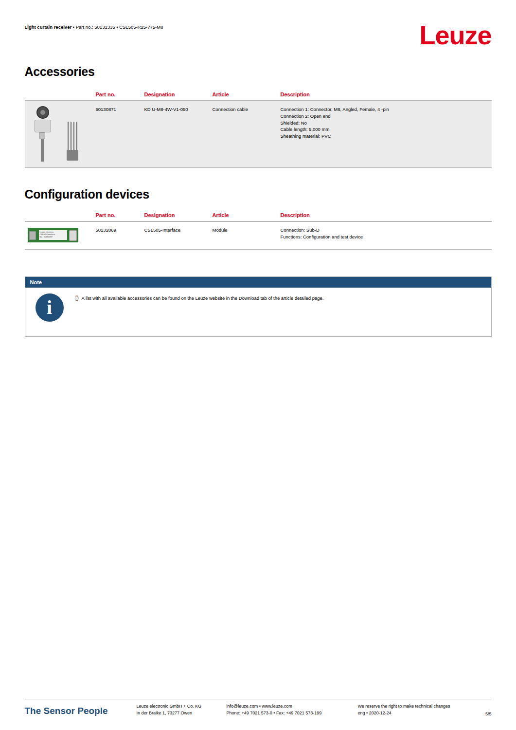Light curtain receiver • Part no.: 50131335 • CSL505-R25-775-M8
Leuze
Accessories
| | Part no. | Designation | Article | Description |
| --- | --- | --- | --- | --- |
| | 50130871 | KD U-M8-4W-V1-050 | Connection cable | Connection 1: Connector, M8, Angled, Female, 4 -pin Connection 2: Open end Shielded: No Cable length: 5,000 mm Sheathing material: PVC |
Configuration devices
| | Part no. | Designation | Article | Description |
| --- | --- | --- | --- | --- |
| Leuze electronic CSL505-Interface No.: 50132069 | 50132069 | CSL505-Interface | Module | Connection: Sub-D Functions: Configuration and test device |
Note
i
⌚A list with all available accessories can be found on the Leuze website in the Download tab of the article detailed page.
The Sensor People
Leuze electronic GmbH + Co. KG
In der Braike 1, 73277 Owen
info@leuze.com • www.leuze.com
Phone: +49 7021 573-0 • Fax: +49 7021 573-199
We reserve the right to make technical changes
eng • 2020-12-24
5/5